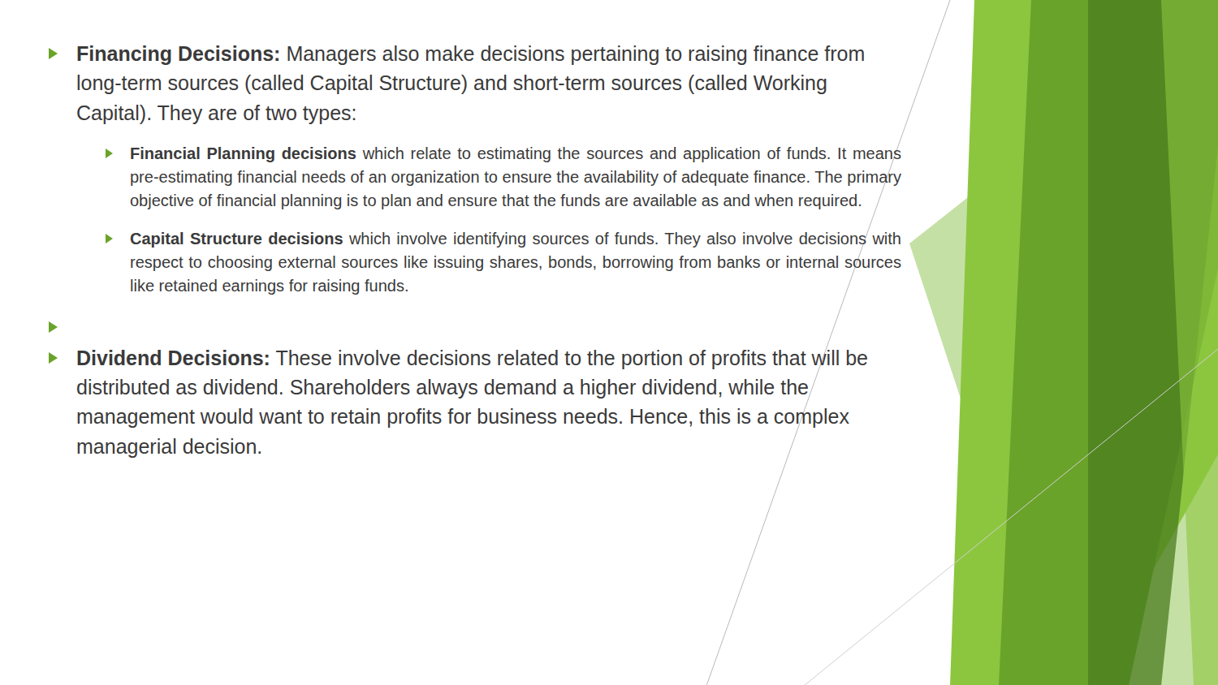Financing Decisions: Managers also make decisions pertaining to raising finance from long-term sources (called Capital Structure) and short-term sources (called Working Capital). They are of two types:
Financial Planning decisions which relate to estimating the sources and application of funds. It means pre-estimating financial needs of an organization to ensure the availability of adequate finance. The primary objective of financial planning is to plan and ensure that the funds are available as and when required.
Capital Structure decisions which involve identifying sources of funds. They also involve decisions with respect to choosing external sources like issuing shares, bonds, borrowing from banks or internal sources like retained earnings for raising funds.
Dividend Decisions: These involve decisions related to the portion of profits that will be distributed as dividend. Shareholders always demand a higher dividend, while the management would want to retain profits for business needs. Hence, this is a complex managerial decision.